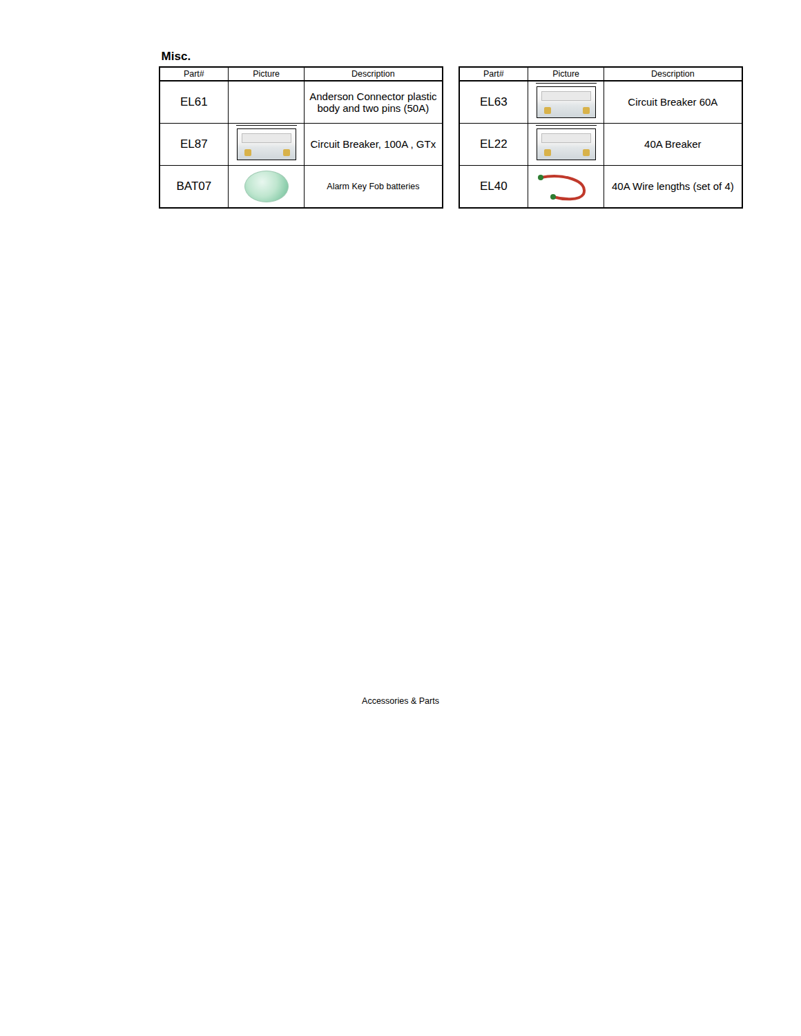Misc.
| Part# | Picture | Description |
| --- | --- | --- |
| EL61 | | Anderson Connector plastic body and two pins (50A) |
| EL87 | | Circuit Breaker, 100A , GTx |
| BAT07 | | Alarm Key Fob batteries |
| Part# | Picture | Description |
| --- | --- | --- |
| EL63 | | Circuit Breaker 60A |
| EL22 | | 40A Breaker |
| EL40 | | 40A Wire lengths (set of 4) |
Accessories & Parts